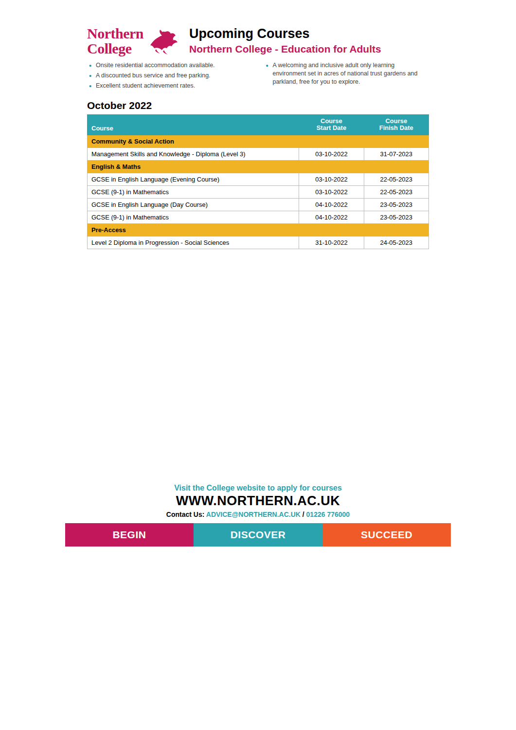Northern
College
Upcoming Courses
Northern College - Education for Adults
Onsite residential accommodation available.
A discounted bus service and free parking.
Excellent student achievement rates.
A welcoming and inclusive adult only learning environment set in acres of national trust gardens and parkland, free for you to explore.
October 2022
| Course | Course Start Date | Course Finish Date |
| --- | --- | --- |
| Community & Social Action |
| Management Skills and Knowledge - Diploma (Level 3) | 03-10-2022 | 31-07-2023 |
| English & Maths |
| GCSE in English Language (Evening Course) | 03-10-2022 | 22-05-2023 |
| GCSE (9-1) in Mathematics | 03-10-2022 | 22-05-2023 |
| GCSE in English Language (Day Course) | 04-10-2022 | 23-05-2023 |
| GCSE (9-1) in Mathematics | 04-10-2022 | 23-05-2023 |
| Pre-Access |
| Level 2 Diploma in Progression - Social Sciences | 31-10-2022 | 24-05-2023 |
Visit the College website to apply for courses
WWW.NORTHERN.AC.UK
Contact Us: ADVICE@NORTHERN.AC.UK / 01226 776000
BEGIN
DISCOVER
SUCCEED